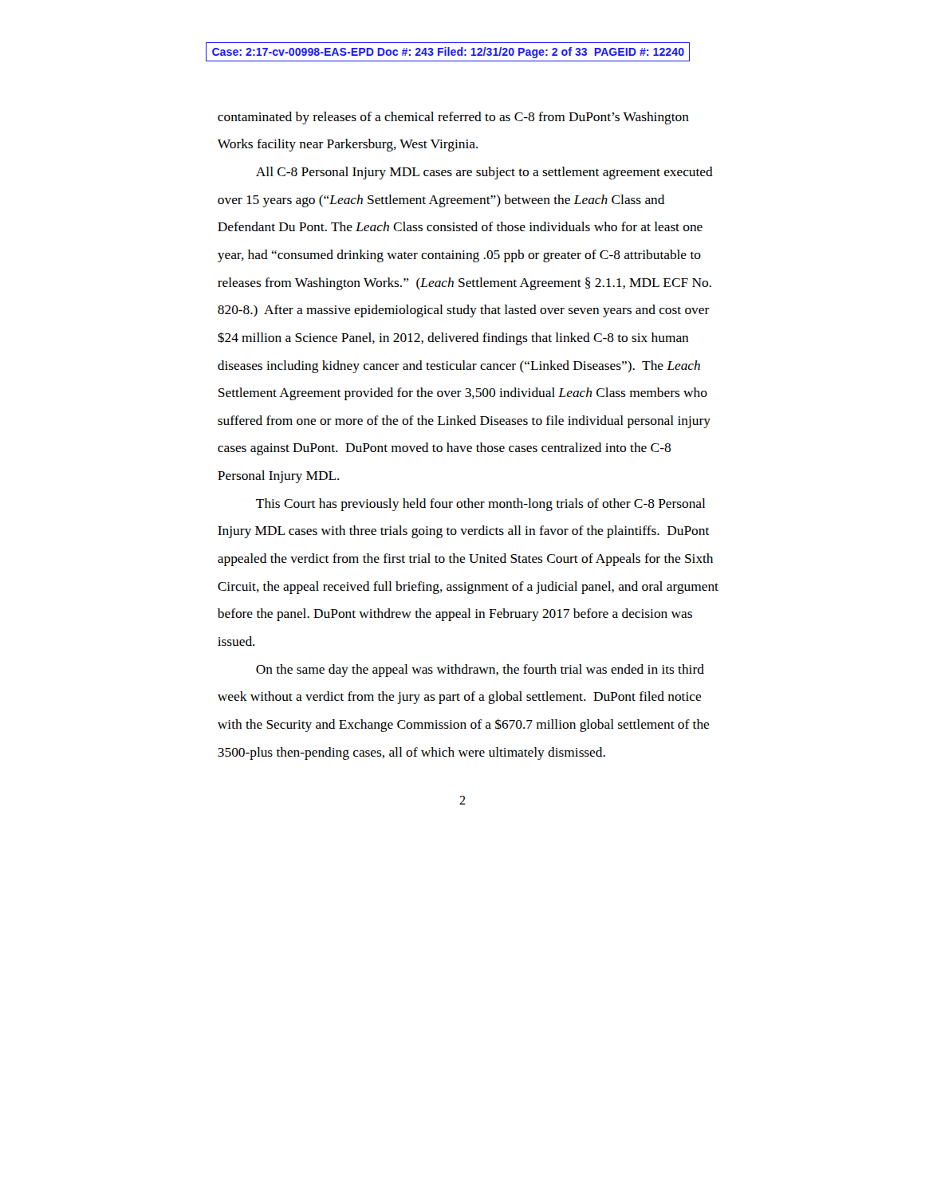Case: 2:17-cv-00998-EAS-EPD Doc #: 243 Filed: 12/31/20 Page: 2 of 33 PAGEID #: 12240
contaminated by releases of a chemical referred to as C-8 from DuPont’s Washington Works facility near Parkersburg, West Virginia.
All C-8 Personal Injury MDL cases are subject to a settlement agreement executed over 15 years ago (“Leach Settlement Agreement”) between the Leach Class and Defendant Du Pont. The Leach Class consisted of those individuals who for at least one year, had “consumed drinking water containing .05 ppb or greater of C-8 attributable to releases from Washington Works.” (Leach Settlement Agreement § 2.1.1, MDL ECF No. 820-8.) After a massive epidemiological study that lasted over seven years and cost over $24 million a Science Panel, in 2012, delivered findings that linked C-8 to six human diseases including kidney cancer and testicular cancer (“Linked Diseases”). The Leach Settlement Agreement provided for the over 3,500 individual Leach Class members who suffered from one or more of the of the Linked Diseases to file individual personal injury cases against DuPont. DuPont moved to have those cases centralized into the C-8 Personal Injury MDL.
This Court has previously held four other month-long trials of other C-8 Personal Injury MDL cases with three trials going to verdicts all in favor of the plaintiffs. DuPont appealed the verdict from the first trial to the United States Court of Appeals for the Sixth Circuit, the appeal received full briefing, assignment of a judicial panel, and oral argument before the panel. DuPont withdrew the appeal in February 2017 before a decision was issued.
On the same day the appeal was withdrawn, the fourth trial was ended in its third week without a verdict from the jury as part of a global settlement. DuPont filed notice with the Security and Exchange Commission of a $670.7 million global settlement of the 3500-plus then-pending cases, all of which were ultimately dismissed.
2